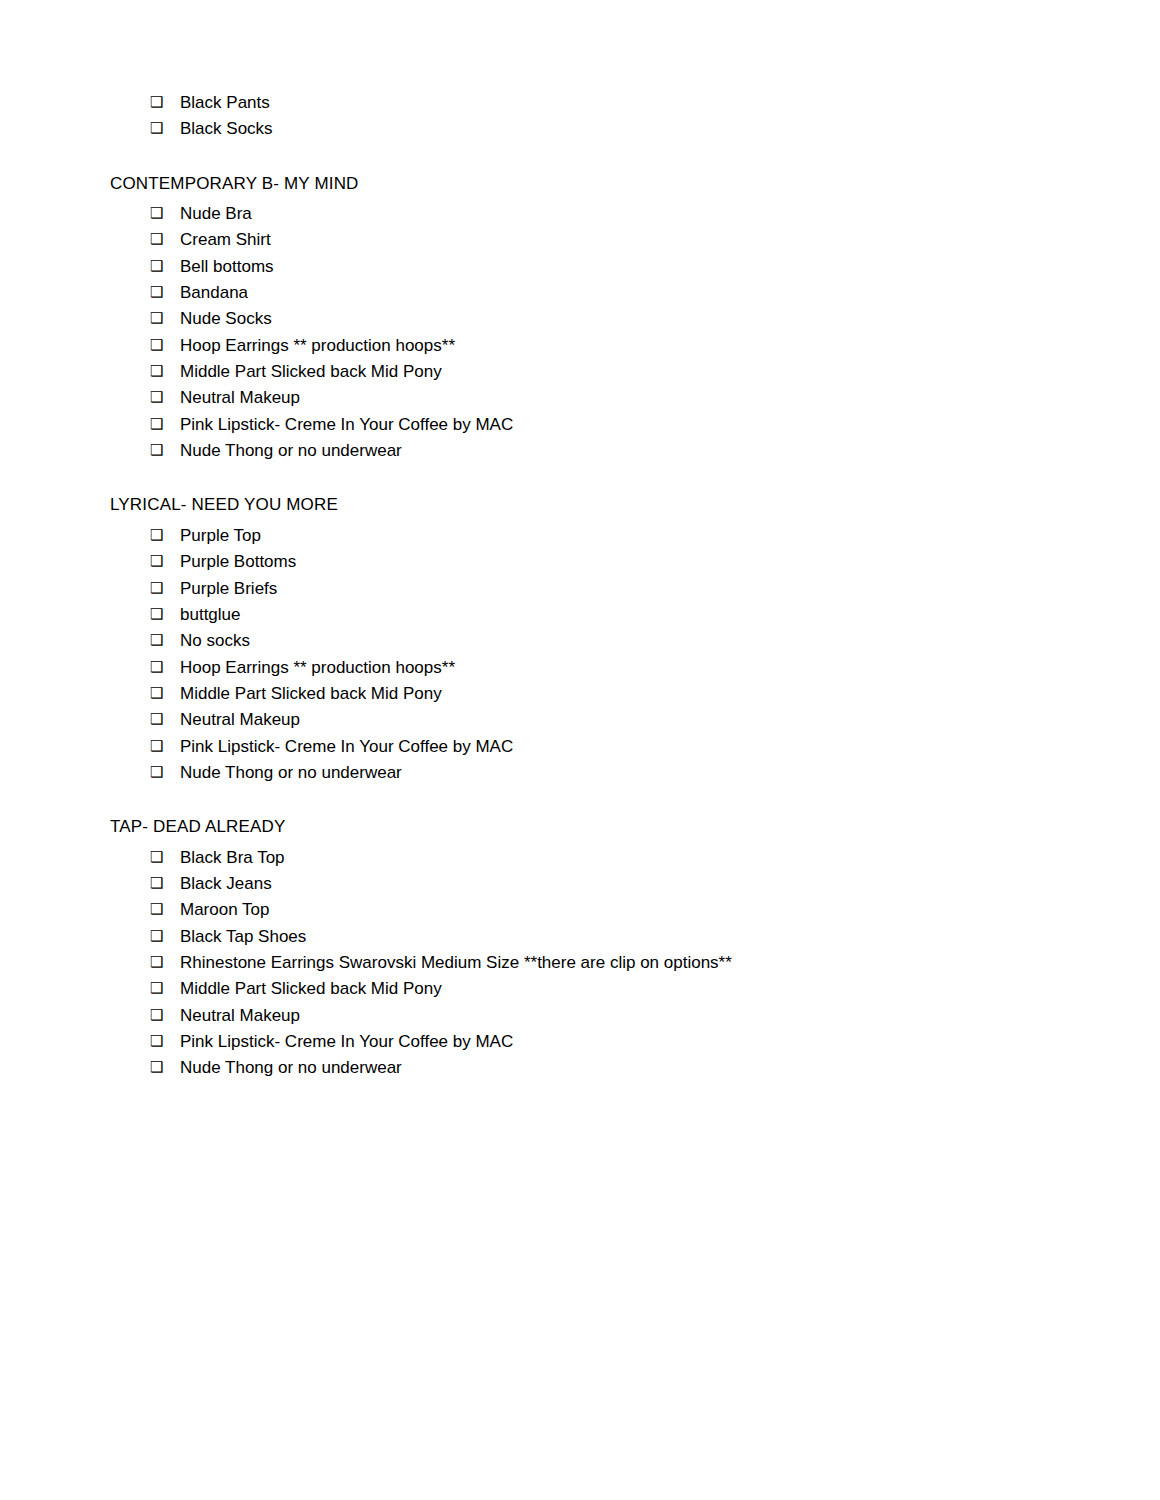Black Pants
Black Socks
CONTEMPORARY B- MY MIND
Nude Bra
Cream Shirt
Bell bottoms
Bandana
Nude Socks
Hoop Earrings ** production hoops**
Middle Part Slicked back Mid Pony
Neutral Makeup
Pink Lipstick- Creme In Your Coffee by MAC
Nude Thong or no underwear
LYRICAL- NEED YOU MORE
Purple Top
Purple Bottoms
Purple Briefs
buttglue
No socks
Hoop Earrings ** production hoops**
Middle Part Slicked back Mid Pony
Neutral Makeup
Pink Lipstick- Creme In Your Coffee by MAC
Nude Thong or no underwear
TAP- DEAD ALREADY
Black Bra Top
Black Jeans
Maroon Top
Black Tap Shoes
Rhinestone Earrings Swarovski Medium Size **there are clip on options**
Middle Part Slicked back Mid Pony
Neutral Makeup
Pink Lipstick- Creme In Your Coffee by MAC
Nude Thong or no underwear